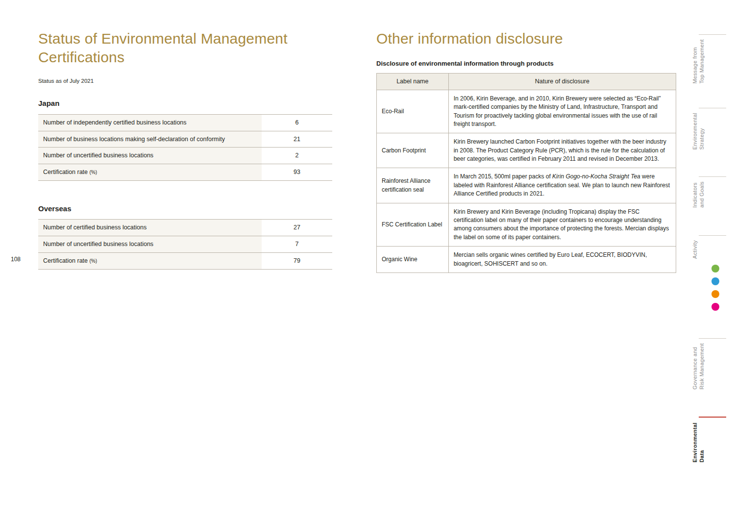108
Status of Environmental Management
Certifications
Status as of July 2021
Japan
| Number of independently certified business locations | 6 |
| Number of business locations making self-declaration of conformity | 21 |
| Number of uncertified business locations | 2 |
| Certification rate (%) | 93 |
Overseas
| Number of certified business locations | 27 |
| Number of uncertified business locations | 7 |
| Certification rate (%) | 79 |
Other information disclosure
Disclosure of environmental information through products
| Label name | Nature of disclosure |
| --- | --- |
| Eco-Rail | In 2006, Kirin Beverage, and in 2010, Kirin Brewery were selected as “Eco-Rail” mark-certified companies by the Ministry of Land, Infrastructure, Transport and Tourism for proactively tackling global environmental issues with the use of rail freight transport. |
| Carbon Footprint | Kirin Brewery launched Carbon Footprint initiatives together with the beer industry in 2008. The Product Category Rule (PCR), which is the rule for the calculation of beer categories, was certified in February 2011 and revised in December 2013. |
| Rainforest Alliance certification seal | In March 2015, 500ml paper packs of Kirin Gogo-no-Kocha Straight Tea were labeled with Rainforest Alliance certification seal. We plan to launch new Rainforest Alliance Certified products in 2021. |
| FSC Certification Label | Kirin Brewery and Kirin Beverage (including Tropicana) display the FSC certification label on many of their paper containers to encourage understanding among consumers about the importance of protecting the forests. Mercian displays the label on some of its paper containers. |
| Organic Wine | Mercian sells organic wines certified by Euro Leaf, ECOCERT, BIODYVIN, bioagricert, SOHISCERT and so on. |
Message from
Top Management
Environmental
Strategy
Indicators
and Goals
Activity
Governance and
Risk Management
Environmental
Data